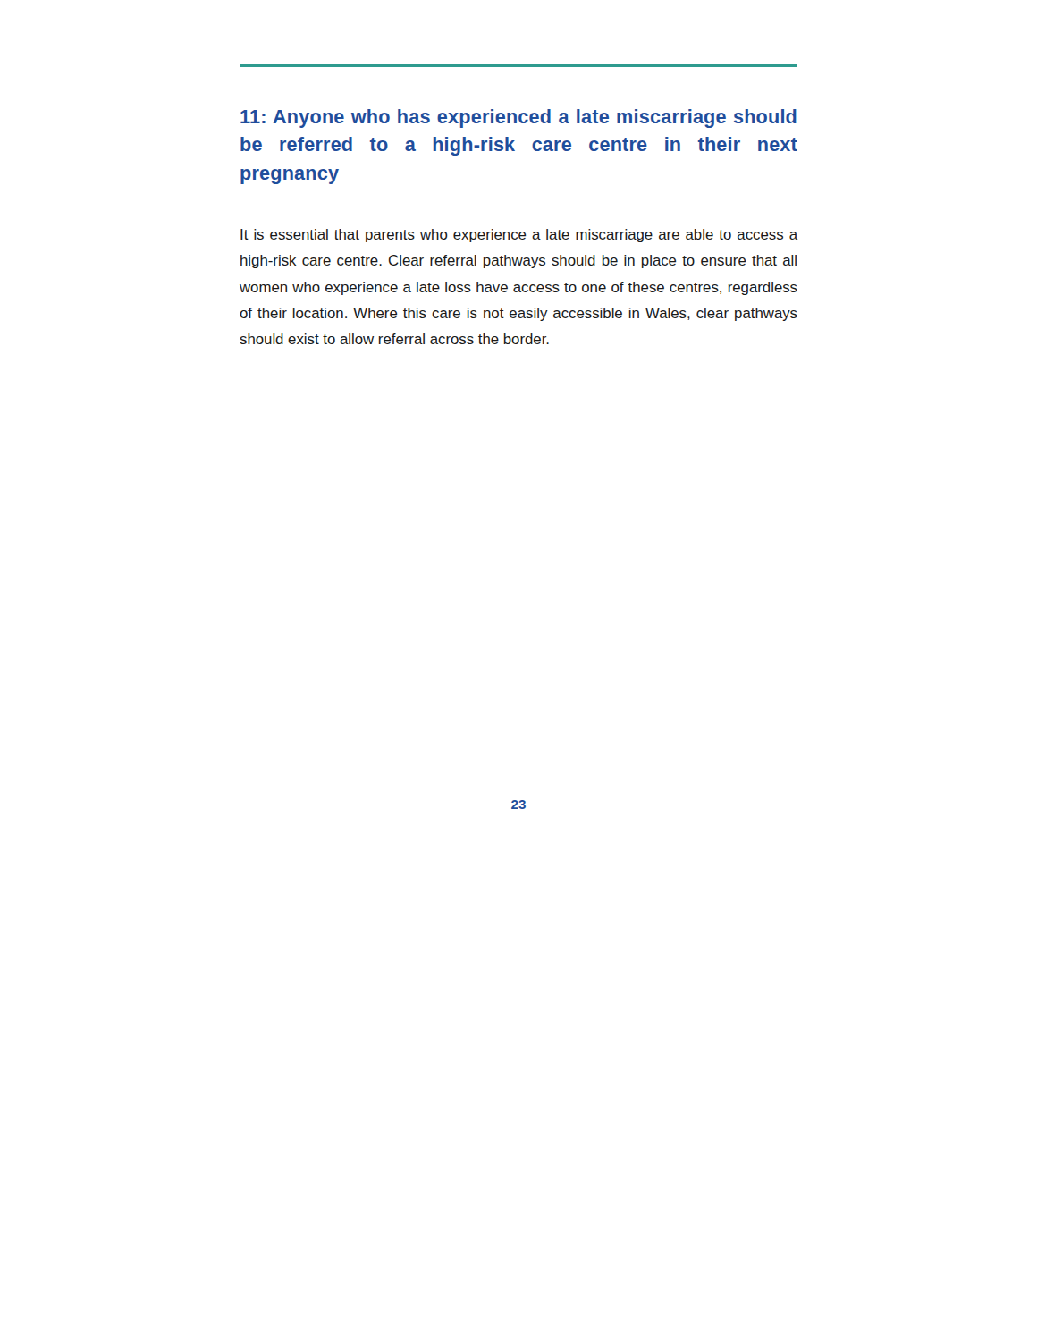11: Anyone who has experienced a late miscarriage should be referred to a high-risk care centre in their next pregnancy
It is essential that parents who experience a late miscarriage are able to access a high-risk care centre. Clear referral pathways should be in place to ensure that all women who experience a late loss have access to one of these centres, regardless of their location. Where this care is not easily accessible in Wales, clear pathways should exist to allow referral across the border.
23